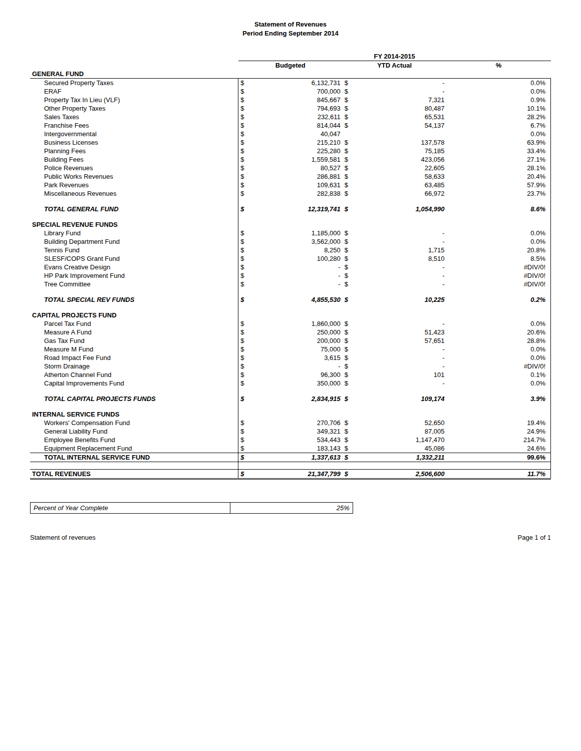Statement of Revenues
Period Ending September 2014
| | FY 2014-2015 |
| | Budgeted | YTD Actual | % |
| GENERAL FUND | |
| Secured Property Taxes | $ | 6,132,731 | $ | - | 0.0% |
| ERAF | $ | 700,000 | $ | - | 0.0% |
| Property Tax In Lieu (VLF) | $ | 845,667 | $ | 7,321 | 0.9% |
| Other Property Taxes | $ | 794,693 | $ | 80,487 | 10.1% |
| Sales Taxes | $ | 232,611 | $ | 65,531 | 28.2% |
| Franchise Fees | $ | 814,044 | $ | 54,137 | 6.7% |
| Intergovernmental | $ | 40,047 | | | 0.0% |
| Business Licenses | $ | 215,210 | $ | 137,578 | 63.9% |
| Planning Fees | $ | 225,280 | $ | 75,185 | 33.4% |
| Building Fees | $ | 1,559,581 | $ | 423,056 | 27.1% |
| Police Revenues | $ | 80,527 | $ | 22,605 | 28.1% |
| Public Works Revenues | $ | 286,881 | $ | 58,633 | 20.4% |
| Park Revenues | $ | 109,631 | $ | 63,485 | 57.9% |
| Miscellaneous Revenues | $ | 282,838 | $ | 66,972 | 23.7% |
| TOTAL GENERAL FUND | $ | 12,319,741 | $ | 1,054,990 | 8.6% |
| SPECIAL REVENUE FUNDS | | | | | |
| Library Fund | $ | 1,185,000 | $ | - | 0.0% |
| Building Department Fund | $ | 3,562,000 | $ | - | 0.0% |
| Tennis Fund | $ | 8,250 | $ | 1,715 | 20.8% |
| SLESF/COPS Grant Fund | $ | 100,280 | $ | 8,510 | 8.5% |
| Evans Creative Design | $ | - | $ | - | #DIV/0! |
| HP Park Improvement Fund | $ | - | $ | - | #DIV/0! |
| Tree Committee | $ | - | $ | - | #DIV/0! |
| TOTAL SPECIAL REV FUNDS | $ | 4,855,530 | $ | 10,225 | 0.2% |
| CAPITAL PROJECTS FUND | | | | | |
| Parcel Tax Fund | $ | 1,860,000 | $ | - | 0.0% |
| Measure A Fund | $ | 250,000 | $ | 51,423 | 20.6% |
| Gas Tax Fund | $ | 200,000 | $ | 57,651 | 28.8% |
| Measure M Fund | $ | 75,000 | $ | - | 0.0% |
| Road Impact Fee Fund | $ | 3,615 | $ | - | 0.0% |
| Storm Drainage | $ | - | $ | - | #DIV/0! |
| Atherton Channel Fund | $ | 96,300 | $ | 101 | 0.1% |
| Capital Improvements Fund | $ | 350,000 | $ | - | 0.0% |
| TOTAL CAPITAL PROJECTS FUNDS | $ | 2,834,915 | $ | 109,174 | 3.9% |
| INTERNAL SERVICE FUNDS | | | | | |
| Workers' Compensation Fund | $ | 270,706 | $ | 52,650 | 19.4% |
| General Liability Fund | $ | 349,321 | $ | 87,005 | 24.9% |
| Employee Benefits Fund | $ | 534,443 | $ | 1,147,470 | 214.7% |
| Equipment Replacement Fund | $ | 183,143 | $ | 45,086 | 24.6% |
| TOTAL INTERNAL SERVICE FUND | $ | 1,337,613 | $ | 1,332,211 | 99.6% |
| TOTAL REVENUES | $ | 21,347,799 | $ | 2,506,600 | 11.7% |
| Percent of Year Complete | 25% |
Statement of revenues
Page 1 of 1